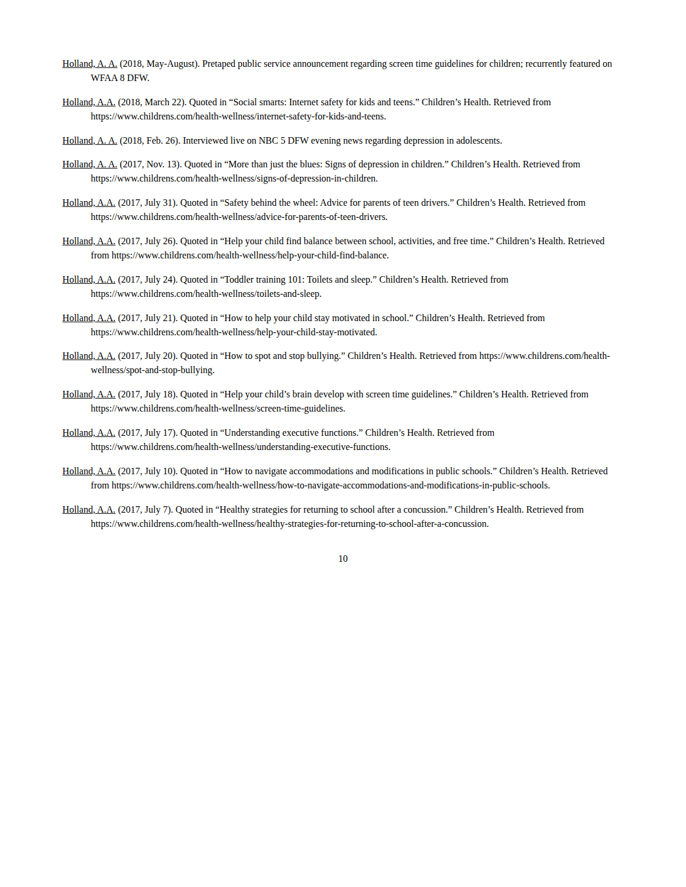Holland, A. A. (2018, May-August). Pretaped public service announcement regarding screen time guidelines for children; recurrently featured on WFAA 8 DFW.
Holland, A.A. (2018, March 22). Quoted in “Social smarts: Internet safety for kids and teens.” Children’s Health. Retrieved from https://www.childrens.com/health-wellness/internet-safety-for-kids-and-teens.
Holland, A. A. (2018, Feb. 26). Interviewed live on NBC 5 DFW evening news regarding depression in adolescents.
Holland, A. A. (2017, Nov. 13). Quoted in “More than just the blues: Signs of depression in children.” Children’s Health. Retrieved from https://www.childrens.com/health-wellness/signs-of-depression-in-children.
Holland, A.A. (2017, July 31). Quoted in “Safety behind the wheel: Advice for parents of teen drivers.” Children’s Health. Retrieved from https://www.childrens.com/health-wellness/advice-for-parents-of-teen-drivers.
Holland, A.A. (2017, July 26). Quoted in “Help your child find balance between school, activities, and free time.” Children’s Health. Retrieved from https://www.childrens.com/health-wellness/help-your-child-find-balance.
Holland, A.A. (2017, July 24). Quoted in “Toddler training 101: Toilets and sleep.” Children’s Health. Retrieved from https://www.childrens.com/health-wellness/toilets-and-sleep.
Holland, A.A. (2017, July 21). Quoted in “How to help your child stay motivated in school.” Children’s Health. Retrieved from https://www.childrens.com/health-wellness/help-your-child-stay-motivated.
Holland, A.A. (2017, July 20). Quoted in “How to spot and stop bullying.” Children’s Health. Retrieved from https://www.childrens.com/health-wellness/spot-and-stop-bullying.
Holland, A.A. (2017, July 18). Quoted in “Help your child’s brain develop with screen time guidelines.” Children’s Health. Retrieved from https://www.childrens.com/health-wellness/screen-time-guidelines.
Holland, A.A. (2017, July 17). Quoted in “Understanding executive functions.” Children’s Health. Retrieved from https://www.childrens.com/health-wellness/understanding-executive-functions.
Holland, A.A. (2017, July 10). Quoted in “How to navigate accommodations and modifications in public schools.” Children’s Health. Retrieved from https://www.childrens.com/health-wellness/how-to-navigate-accommodations-and-modifications-in-public-schools.
Holland, A.A. (2017, July 7). Quoted in “Healthy strategies for returning to school after a concussion.” Children’s Health. Retrieved from https://www.childrens.com/health-wellness/healthy-strategies-for-returning-to-school-after-a-concussion.
10